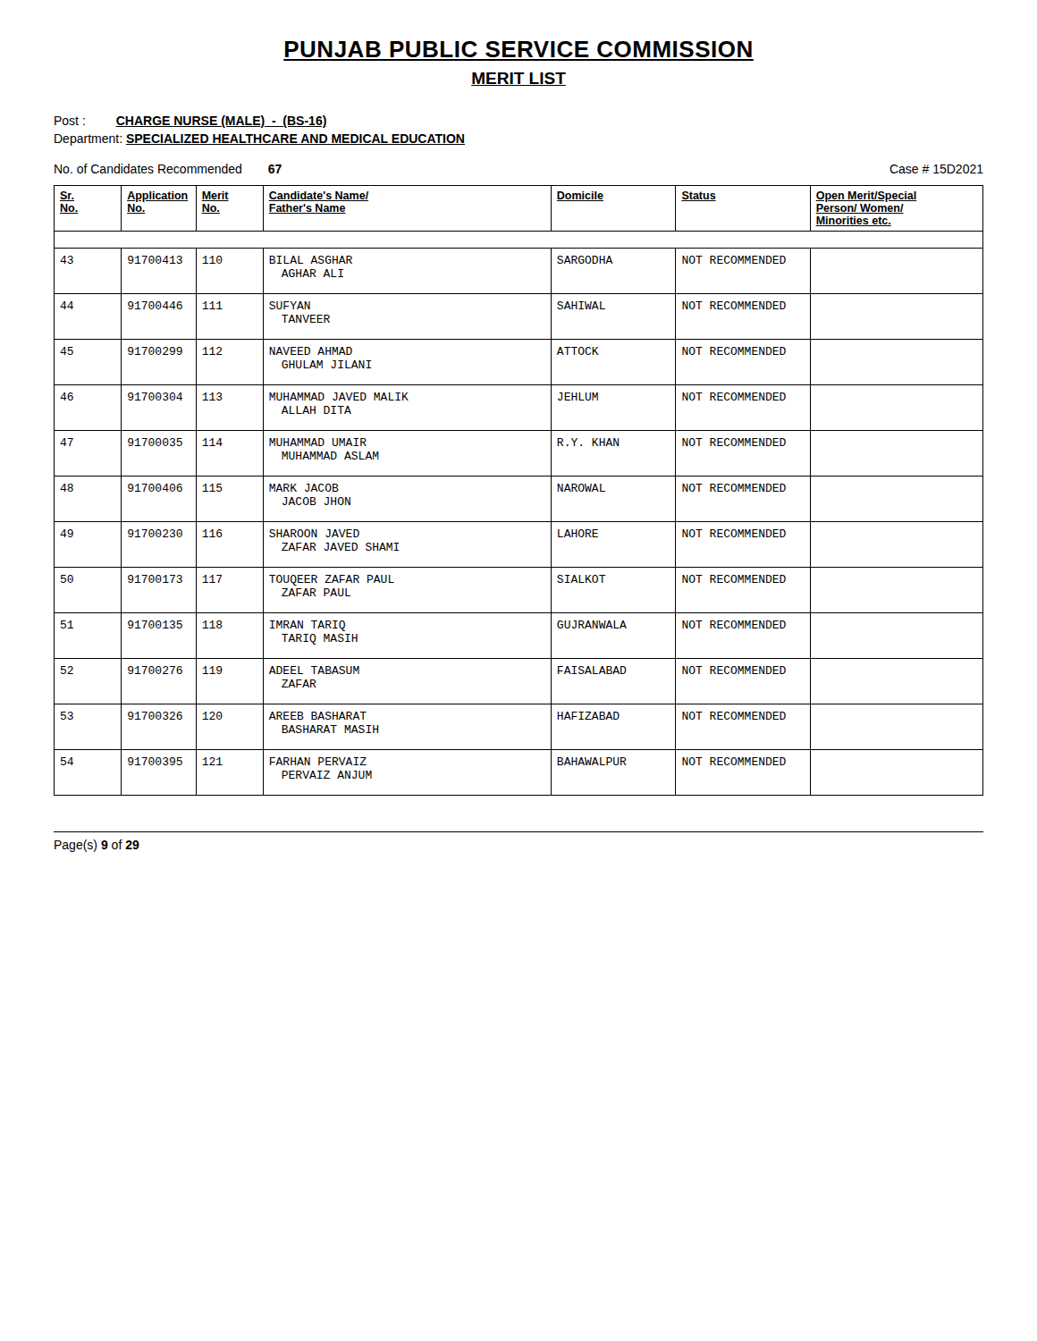PUNJAB PUBLIC SERVICE COMMISSION
MERIT LIST
Post : CHARGE NURSE (MALE) - (BS-16)
Department: SPECIALIZED HEALTHCARE AND MEDICAL EDUCATION
No. of Candidates Recommended 67
Case # 15D2021
| Sr. No. | Application No. | Merit No. | Candidate's Name/ Father's Name | Domicile | Status | Open Merit/Special Person/ Women/ Minorities etc. |
| --- | --- | --- | --- | --- | --- | --- |
| 43 | 91700413 | 110 | BILAL ASGHAR AGHAR ALI | SARGODHA | NOT RECOMMENDED | |
| 44 | 91700446 | 111 | SUFYAN TANVEER | SAHIWAL | NOT RECOMMENDED | |
| 45 | 91700299 | 112 | NAVEED AHMAD GHULAM JILANI | ATTOCK | NOT RECOMMENDED | |
| 46 | 91700304 | 113 | MUHAMMAD JAVED MALIK ALLAH DITA | JEHLUM | NOT RECOMMENDED | |
| 47 | 91700035 | 114 | MUHAMMAD UMAIR MUHAMMAD ASLAM | R.Y. KHAN | NOT RECOMMENDED | |
| 48 | 91700406 | 115 | MARK JACOB JACOB JHON | NAROWAL | NOT RECOMMENDED | |
| 49 | 91700230 | 116 | SHAROON JAVED ZAFAR JAVED SHAMI | LAHORE | NOT RECOMMENDED | |
| 50 | 91700173 | 117 | TOUQEER ZAFAR PAUL ZAFAR PAUL | SIALKOT | NOT RECOMMENDED | |
| 51 | 91700135 | 118 | IMRAN TARIQ TARIQ MASIH | GUJRANWALA | NOT RECOMMENDED | |
| 52 | 91700276 | 119 | ADEEL TABASUM ZAFAR | FAISALABAD | NOT RECOMMENDED | |
| 53 | 91700326 | 120 | AREEB BASHARAT BASHARAT MASIH | HAFIZABAD | NOT RECOMMENDED | |
| 54 | 91700395 | 121 | FARHAN PERVAIZ PERVAIZ ANJUM | BAHAWALPUR | NOT RECOMMENDED | |
Page(s) 9 of 29